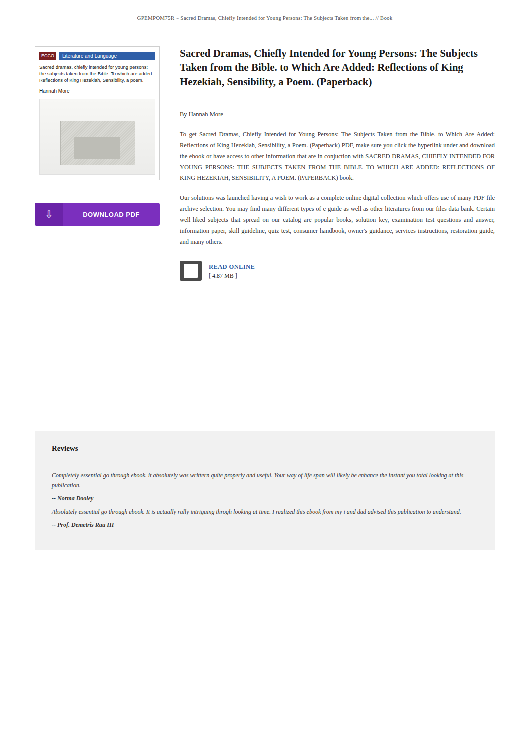GPEMPOM75R ~ Sacred Dramas, Chiefly Intended for Young Persons: The Subjects Taken from the... // Book
ECCO
Literature and Language
Sacred dramas, chiefly intended for young persons: the subjects taken from the Bible. To which are added: Reflections of King Hezekiah, Sensibility, a poem.
Hannah More
⇩
DOWNLOAD PDF
Sacred Dramas, Chiefly Intended for Young Persons: The Subjects Taken from the Bible. to Which Are Added: Reflections of King Hezekiah, Sensibility, a Poem. (Paperback)
By Hannah More
To get Sacred Dramas, Chiefly Intended for Young Persons: The Subjects Taken from the Bible. to Which Are Added: Reflections of King Hezekiah, Sensibility, a Poem. (Paperback) PDF, make sure you click the hyperlink under and download the ebook or have access to other information that are in conjuction with SACRED DRAMAS, CHIEFLY INTENDED FOR YOUNG PERSONS: THE SUBJECTS TAKEN FROM THE BIBLE. TO WHICH ARE ADDED: REFLECTIONS OF KING HEZEKIAH, SENSIBILITY, A POEM. (PAPERBACK) book.
Our solutions was launched having a wish to work as a complete online digital collection which offers use of many PDF file archive selection. You may find many different types of e-guide as well as other literatures from our files data bank. Certain well-liked subjects that spread on our catalog are popular books, solution key, examination test questions and answer, information paper, skill guideline, quiz test, consumer handbook, owner's guidance, services instructions, restoration guide, and many others.
READ ONLINE
[ 4.87 MB ]
Reviews
Completely essential go through ebook. it absolutely was writtern quite properly and useful. Your way of life span will likely be enhance the instant you total looking at this publication.
-- Norma Dooley
Absolutely essential go through ebook. It is actually rally intriguing throgh looking at time. I realized this ebook from my i and dad advised this publication to understand.
-- Prof. Demetris Rau III